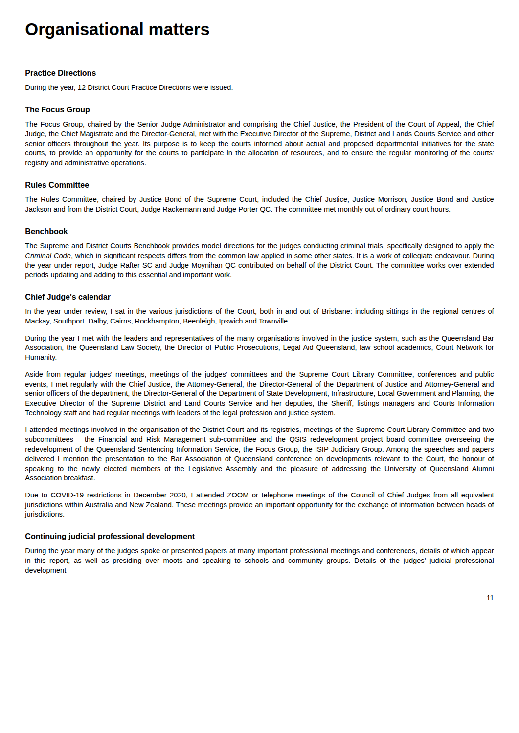Organisational matters
Practice Directions
During the year, 12 District Court Practice Directions were issued.
The Focus Group
The Focus Group, chaired by the Senior Judge Administrator and comprising the Chief Justice, the President of the Court of Appeal, the Chief Judge, the Chief Magistrate and the Director-General, met with the Executive Director of the Supreme, District and Lands Courts Service and other senior officers throughout the year. Its purpose is to keep the courts informed about actual and proposed departmental initiatives for the state courts, to provide an opportunity for the courts to participate in the allocation of resources, and to ensure the regular monitoring of the courts' registry and administrative operations.
Rules Committee
The Rules Committee, chaired by Justice Bond of the Supreme Court, included the Chief Justice, Justice Morrison, Justice Bond and Justice Jackson and from the District Court, Judge Rackemann and Judge Porter QC. The committee met monthly out of ordinary court hours.
Benchbook
The Supreme and District Courts Benchbook provides model directions for the judges conducting criminal trials, specifically designed to apply the Criminal Code, which in significant respects differs from the common law applied in some other states. It is a work of collegiate endeavour. During the year under report, Judge Rafter SC and Judge Moynihan QC contributed on behalf of the District Court. The committee works over extended periods updating and adding to this essential and important work.
Chief Judge's calendar
In the year under review, I sat in the various jurisdictions of the Court, both in and out of Brisbane: including sittings in the regional centres of Mackay, Southport. Dalby, Cairns, Rockhampton, Beenleigh, Ipswich and Townville.
During the year I met with the leaders and representatives of the many organisations involved in the justice system, such as the Queensland Bar Association, the Queensland Law Society, the Director of Public Prosecutions, Legal Aid Queensland, law school academics, Court Network for Humanity.
Aside from regular judges' meetings, meetings of the judges' committees and the Supreme Court Library Committee, conferences and public events, I met regularly with the Chief Justice, the Attorney-General, the Director-General of the Department of Justice and Attorney-General and senior officers of the department, the Director-General of the Department of State Development, Infrastructure, Local Government and Planning, the Executive Director of the Supreme District and Land Courts Service and her deputies, the Sheriff, listings managers and Courts Information Technology staff and had regular meetings with leaders of the legal profession and justice system.
I attended meetings involved in the organisation of the District Court and its registries, meetings of the Supreme Court Library Committee and two subcommittees – the Financial and Risk Management sub-committee and the QSIS redevelopment project board committee overseeing the redevelopment of the Queensland Sentencing Information Service, the Focus Group, the ISIP Judiciary Group. Among the speeches and papers delivered I mention the presentation to the Bar Association of Queensland conference on developments relevant to the Court, the honour of speaking to the newly elected members of the Legislative Assembly and the pleasure of addressing the University of Queensland Alumni Association breakfast.
Due to COVID-19 restrictions in December 2020, I attended ZOOM or telephone meetings of the Council of Chief Judges from all equivalent jurisdictions within Australia and New Zealand. These meetings provide an important opportunity for the exchange of information between heads of jurisdictions.
Continuing judicial professional development
During the year many of the judges spoke or presented papers at many important professional meetings and conferences, details of which appear in this report, as well as presiding over moots and speaking to schools and community groups. Details of the judges' judicial professional development
11